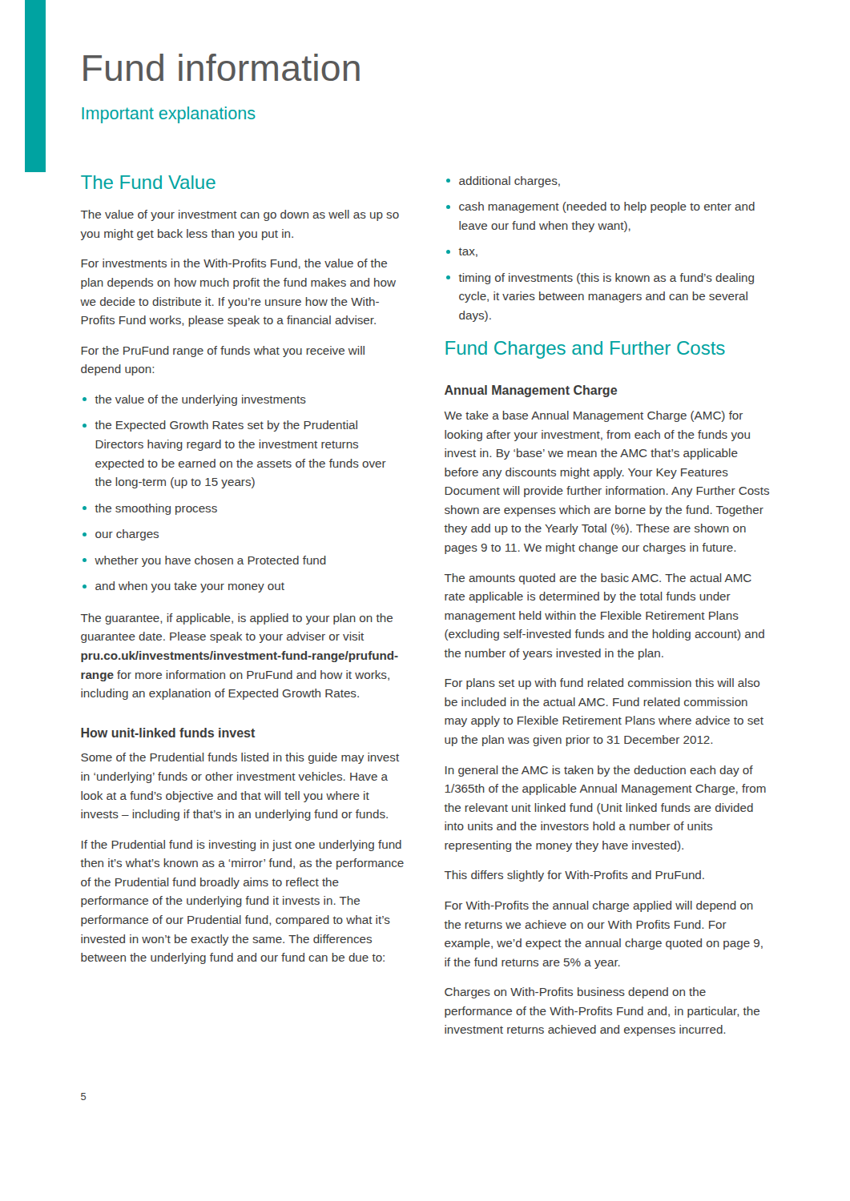Fund information
Important explanations
The Fund Value
The value of your investment can go down as well as up so you might get back less than you put in.
For investments in the With-Profits Fund, the value of the plan depends on how much profit the fund makes and how we decide to distribute it. If you’re unsure how the With-Profits Fund works, please speak to a financial adviser.
For the PruFund range of funds what you receive will depend upon:
the value of the underlying investments
the Expected Growth Rates set by the Prudential Directors having regard to the investment returns expected to be earned on the assets of the funds over the long-term (up to 15 years)
the smoothing process
our charges
whether you have chosen a Protected fund
and when you take your money out
The guarantee, if applicable, is applied to your plan on the guarantee date. Please speak to your adviser or visit pru.co.uk/investments/investment-fund-range/prufund-range for more information on PruFund and how it works, including an explanation of Expected Growth Rates.
How unit-linked funds invest
Some of the Prudential funds listed in this guide may invest in ‘underlying’ funds or other investment vehicles. Have a look at a fund’s objective and that will tell you where it invests – including if that’s in an underlying fund or funds.
If the Prudential fund is investing in just one underlying fund then it’s what’s known as a ‘mirror’ fund, as the performance of the Prudential fund broadly aims to reflect the performance of the underlying fund it invests in. The performance of our Prudential fund, compared to what it’s invested in won’t be exactly the same. The differences between the underlying fund and our fund can be due to:
additional charges,
cash management (needed to help people to enter and leave our fund when they want),
tax,
timing of investments (this is known as a fund’s dealing cycle, it varies between managers and can be several days).
Fund Charges and Further Costs
Annual Management Charge
We take a base Annual Management Charge (AMC) for looking after your investment, from each of the funds you invest in. By ‘base’ we mean the AMC that’s applicable before any discounts might apply. Your Key Features Document will provide further information. Any Further Costs shown are expenses which are borne by the fund. Together they add up to the Yearly Total (%). These are shown on pages 9 to 11. We might change our charges in future.
The amounts quoted are the basic AMC. The actual AMC rate applicable is determined by the total funds under management held within the Flexible Retirement Plans (excluding self-invested funds and the holding account) and the number of years invested in the plan.
For plans set up with fund related commission this will also be included in the actual AMC. Fund related commission may apply to Flexible Retirement Plans where advice to set up the plan was given prior to 31 December 2012.
In general the AMC is taken by the deduction each day of 1/365th of the applicable Annual Management Charge, from the relevant unit linked fund (Unit linked funds are divided into units and the investors hold a number of units representing the money they have invested).
This differs slightly for With-Profits and PruFund.
For With-Profits the annual charge applied will depend on the returns we achieve on our With Profits Fund. For example, we’d expect the annual charge quoted on page 9, if the fund returns are 5% a year.
Charges on With-Profits business depend on the performance of the With-Profits Fund and, in particular, the investment returns achieved and expenses incurred.
5